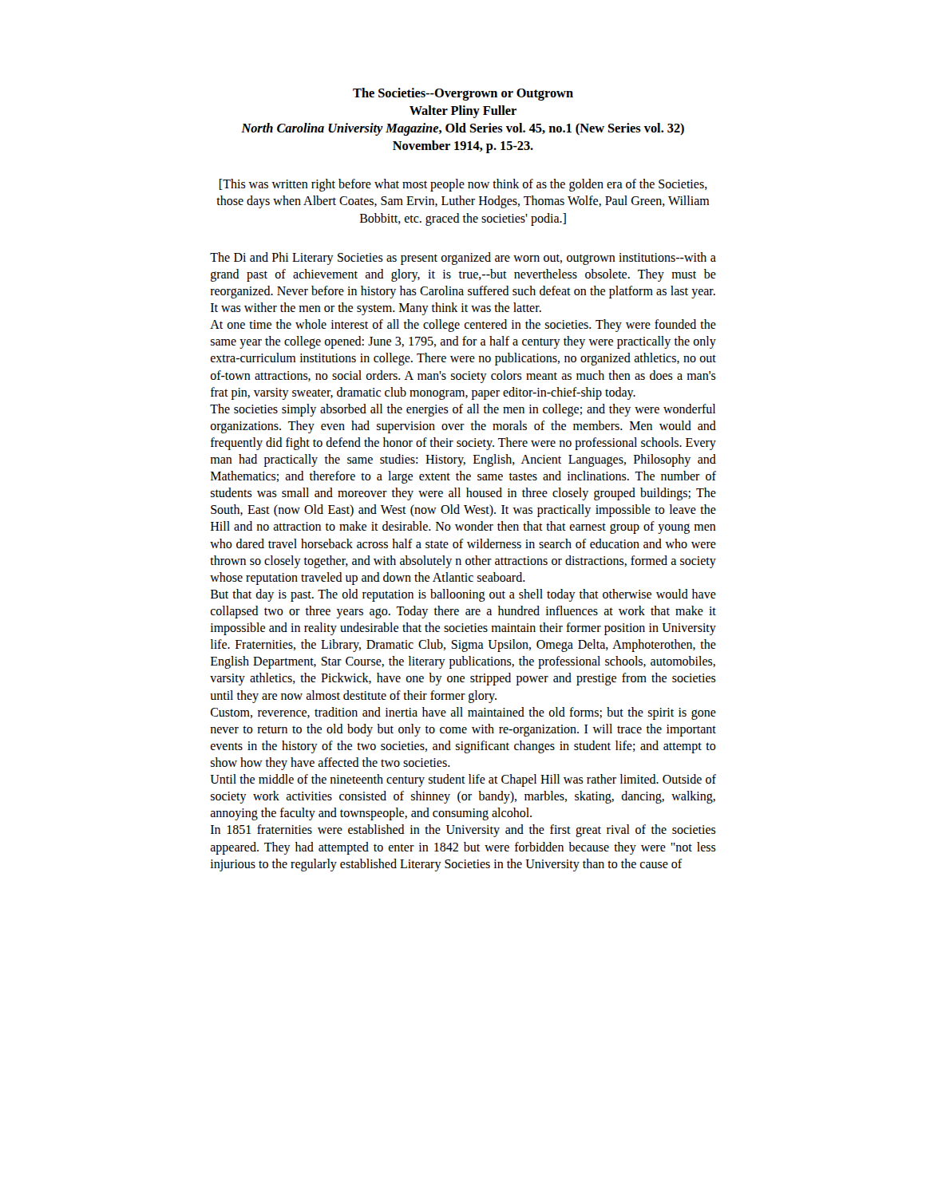The Societies--Overgrown or Outgrown Walter Pliny Fuller North Carolina University Magazine, Old Series vol. 45, no.1 (New Series vol. 32) November 1914, p. 15-23.
[This was written right before what most people now think of as the golden era of the Societies, those days when Albert Coates, Sam Ervin, Luther Hodges, Thomas Wolfe, Paul Green, William Bobbitt, etc. graced the societies' podia.]
The Di and Phi Literary Societies as present organized are worn out, outgrown institutions--with a grand past of achievement and glory, it is true,--but nevertheless obsolete. They must be reorganized. Never before in history has Carolina suffered such defeat on the platform as last year. It was wither the men or the system. Many think it was the latter.
At one time the whole interest of all the college centered in the societies. They were founded the same year the college opened: June 3, 1795, and for a half a century they were practically the only extra-curriculum institutions in college. There were no publications, no organized athletics, no out of-town attractions, no social orders. A man's society colors meant as much then as does a man's frat pin, varsity sweater, dramatic club monogram, paper editor-in-chief-ship today.
The societies simply absorbed all the energies of all the men in college; and they were wonderful organizations. They even had supervision over the morals of the members. Men would and frequently did fight to defend the honor of their society. There were no professional schools. Every man had practically the same studies: History, English, Ancient Languages, Philosophy and Mathematics; and therefore to a large extent the same tastes and inclinations. The number of students was small and moreover they were all housed in three closely grouped buildings; The South, East (now Old East) and West (now Old West). It was practically impossible to leave the Hill and no attraction to make it desirable. No wonder then that that earnest group of young men who dared travel horseback across half a state of wilderness in search of education and who were thrown so closely together, and with absolutely n other attractions or distractions, formed a society whose reputation traveled up and down the Atlantic seaboard.
But that day is past. The old reputation is ballooning out a shell today that otherwise would have collapsed two or three years ago. Today there are a hundred influences at work that make it impossible and in reality undesirable that the societies maintain their former position in University life. Fraternities, the Library, Dramatic Club, Sigma Upsilon, Omega Delta, Amphoterothen, the English Department, Star Course, the literary publications, the professional schools, automobiles, varsity athletics, the Pickwick, have one by one stripped power and prestige from the societies until they are now almost destitute of their former glory.
Custom, reverence, tradition and inertia have all maintained the old forms; but the spirit is gone never to return to the old body but only to come with re-organization. I will trace the important events in the history of the two societies, and significant changes in student life; and attempt to show how they have affected the two societies.
Until the middle of the nineteenth century student life at Chapel Hill was rather limited. Outside of society work activities consisted of shinney (or bandy), marbles, skating, dancing, walking, annoying the faculty and townspeople, and consuming alcohol.
In 1851 fraternities were established in the University and the first great rival of the societies appeared. They had attempted to enter in 1842 but were forbidden because they were "not less injurious to the regularly established Literary Societies in the University than to the cause of